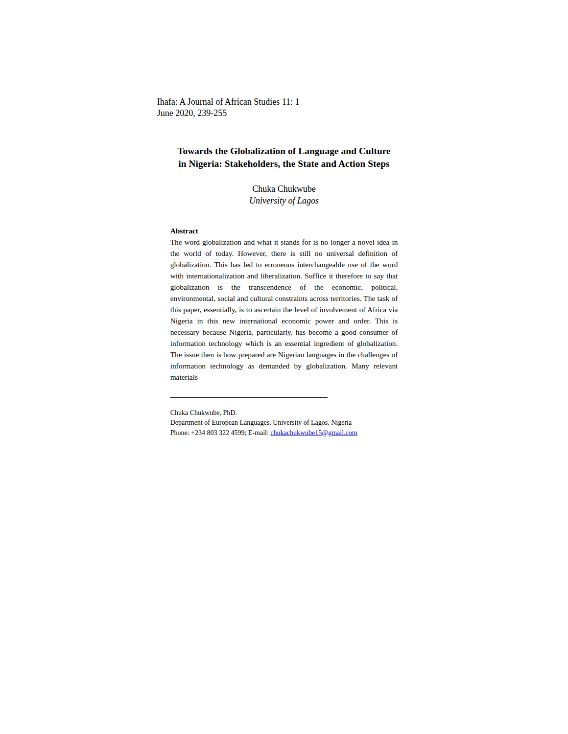Ihafa: A Journal of African Studies 11: 1
June 2020, 239-255
Towards the Globalization of Language and Culture
in Nigeria: Stakeholders, the State and Action Steps
Chuka Chukwube
University of Lagos
Abstract
The word globalization and what it stands for is no longer a novel idea in the world of today. However, there is still no universal definition of globalization. This has led to erroneous interchangeable use of the word with internationalization and liberalization. Suffice it therefore to say that globalization is the transcendence of the economic, political, environmental, social and cultural constraints across territories. The task of this paper, essentially, is to ascertain the level of involvement of Africa via Nigeria in this new international economic power and order. This is necessary because Nigeria, particularly, has become a good consumer of information technology which is an essential ingredient of globalization. The issue then is how prepared are Nigerian languages in the challenges of information technology as demanded by globalization. Many relevant materials
Chuka Chukwube, PhD.
Department of European Languages, University of Lagos, Nigeria
Phone: +234 803 322 4599; E-mail: chukachukwube15@gmail.com